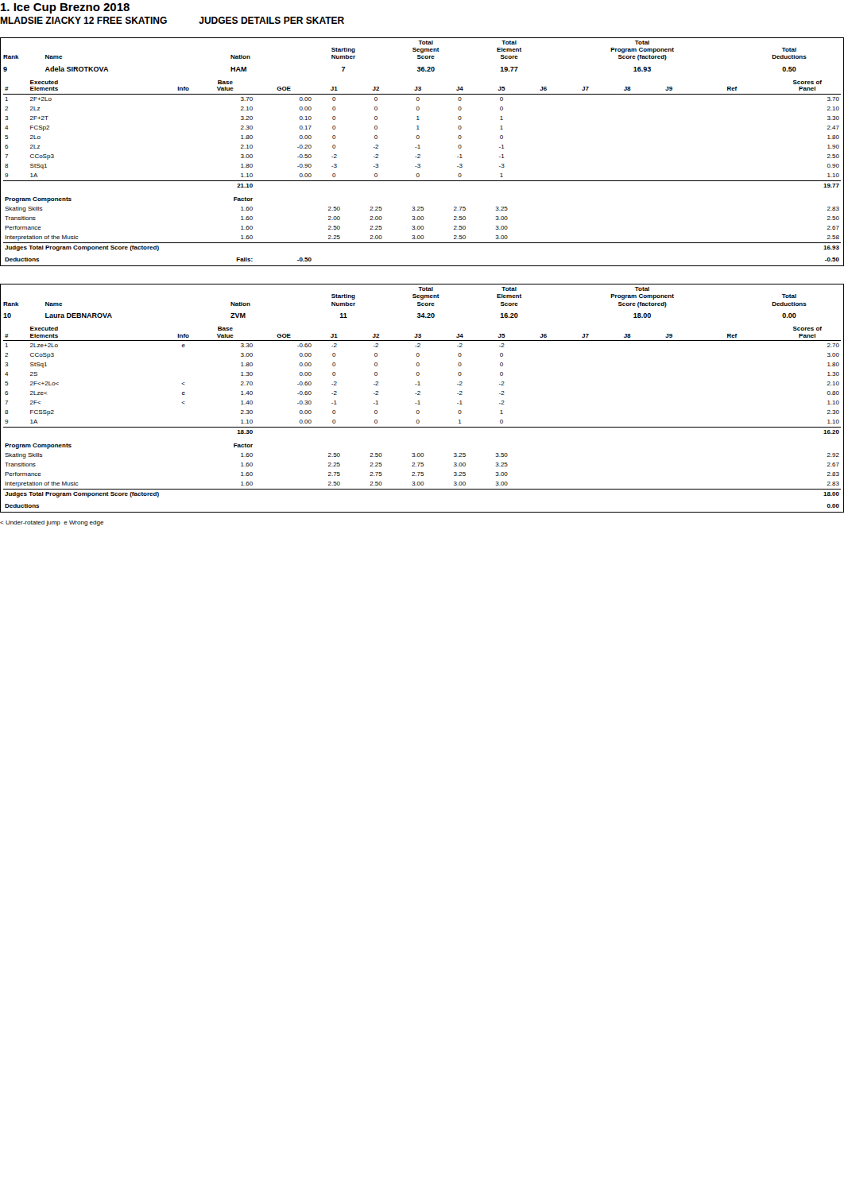1. Ice Cup Brezno 2018
MLADSIE ZIACKY 12 FREE SKATING JUDGES DETAILS PER SKATER
| Rank | Name | Nation | Starting Number | Total Segment Score | Total Element Score | Total Program Component Score (factored) | Total Deductions |
| --- | --- | --- | --- | --- | --- | --- | --- |
| 9 | Adela SIROTKOVA | HAM | 7 | 36.20 | 19.77 | 16.93 | 0.50 |
| / # / Executed Elements / Info / Base Value / GOE / J1 / J2 / J3 / J4 / J5 / J6 / J7 / J8 / J9 / Ref / Scores of Panel / / --- / --- / --- / --- / --- / --- / --- / --- / --- / --- / --- / --- / --- / --- / --- / --- / / 1 / 2F+2Lo / / 3.70 / 0.00 / 0 / 0 / 0 / 0 / 0 / / / / / / 3.70 / / 2 / 2Lz / / 2.10 / 0.00 / 0 / 0 / 0 / 0 / 0 / / / / / / 2.10 / / 3 / 2F+2T / / 3.20 / 0.10 / 0 / 0 / 1 / 0 / 1 / / / / / / 3.30 / / 4 / FCSp2 / / 2.30 / 0.17 / 0 / 0 / 1 / 0 / 1 / / / / / / 2.47 / / 5 / 2Lo / / 1.80 / 0.00 / 0 / 0 / 0 / 0 / 0 / / / / / / 1.80 / / 6 / 2Lz / / 2.10 / -0.20 / 0 / -2 / -1 / 0 / -1 / / / / / / 1.90 / / 7 / CCoSp3 / / 3.00 / -0.50 / -2 / -2 / -2 / -1 / -1 / / / / / / 2.50 / / 8 / StSq1 / / 1.80 / -0.90 / -3 / -3 / -3 / -3 / -3 / / / / / / 0.90 / / 9 / 1A / / 1.10 / 0.00 / 0 / 0 / 0 / 0 / 1 / / / / / / 1.10 / / / / / 21.10 / / / 19.77 / / Program Components / Factor / / / Skating Skills / 1.60 / / 2.50 / 2.25 / 3.25 / 2.75 / 3.25 / / / / / / 2.83 / / Transitions / 1.60 / / 2.00 / 2.00 / 3.00 / 2.50 / 3.00 / / / / / / 2.50 / / Performance / 1.60 / / 2.50 / 2.25 / 3.00 / 2.50 / 3.00 / / / / / / 2.67 / / Interpretation of the Music / 1.60 / / 2.25 / 2.00 / 3.00 / 2.50 / 3.00 / / / / / / 2.58 / / Judges Total Program Component Score (factored) / / 16.93 / / Deductions / Falls: / -0.50 / / -0.50 / |
| Rank | Name | Nation | Starting Number | Total Segment Score | Total Element Score | Total Program Component Score (factored) | Total Deductions |
| --- | --- | --- | --- | --- | --- | --- | --- |
| 10 | Laura DEBNAROVA | ZVM | 11 | 34.20 | 16.20 | 18.00 | 0.00 |
| / # / Executed Elements / Info / Base Value / GOE / J1 / J2 / J3 / J4 / J5 / J6 / J7 / J8 / J9 / Ref / Scores of Panel / / --- / --- / --- / --- / --- / --- / --- / --- / --- / --- / --- / --- / --- / --- / --- / --- / / 1 / 2Lze+2Lo / e / 3.30 / -0.60 / -2 / -2 / -2 / -2 / -2 / / / / / / 2.70 / / 2 / CCoSp3 / / 3.00 / 0.00 / 0 / 0 / 0 / 0 / 0 / / / / / / 3.00 / / 3 / StSq1 / / 1.80 / 0.00 / 0 / 0 / 0 / 0 / 0 / / / / / / 1.80 / / 4 / 2S / / 1.30 / 0.00 / 0 / 0 / 0 / 0 / 0 / / / / / / 1.30 / / 5 / 2F<+2Lo< / < / 2.70 / -0.60 / -2 / -2 / -1 / -2 / -2 / / / / / / 2.10 / / 6 / 2Lze< / e / 1.40 / -0.60 / -2 / -2 / -2 / -2 / -2 / / / / / / 0.80 / / 7 / 2F< / < / 1.40 / -0.30 / -1 / -1 / -1 / -1 / -2 / / / / / / 1.10 / / 8 / FCSSp2 / / 2.30 / 0.00 / 0 / 0 / 0 / 0 / 1 / / / / / / 2.30 / / 9 / 1A / / 1.10 / 0.00 / 0 / 0 / 0 / 1 / 0 / / / / / / 1.10 / / / / / 18.30 / / / 16.20 / / Program Components / Factor / / / Skating Skills / 1.60 / / 2.50 / 2.50 / 3.00 / 3.25 / 3.50 / / / / / / 2.92 / / Transitions / 1.60 / / 2.25 / 2.25 / 2.75 / 3.00 / 3.25 / / / / / / 2.67 / / Performance / 1.60 / / 2.75 / 2.75 / 2.75 / 3.25 / 3.00 / / / / / / 2.83 / / Interpretation of the Music / 1.60 / / 2.50 / 2.50 / 3.00 / 3.00 / 3.00 / / / / / / 2.83 / / Judges Total Program Component Score (factored) / / 18.00 / / Deductions / / / / 0.00 / |
< Under-rotated jump e Wrong edge